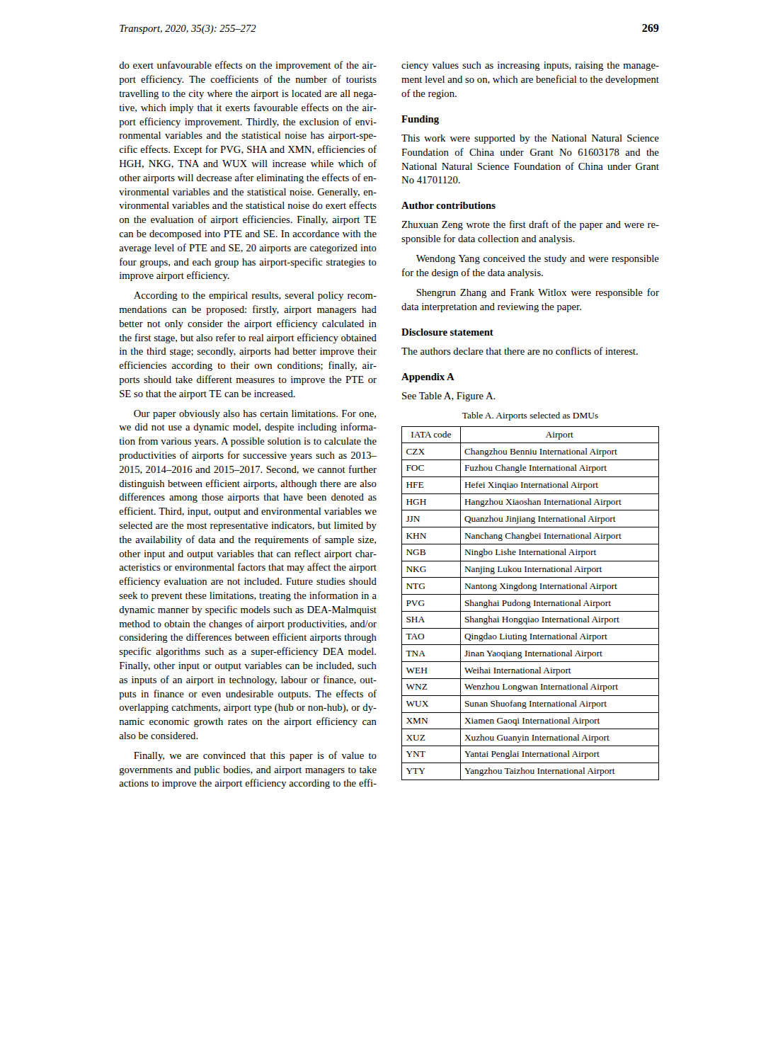Transport, 2020, 35(3): 255–272 269
do exert unfavourable effects on the improvement of the airport efficiency. The coefficients of the number of tourists travelling to the city where the airport is located are all negative, which imply that it exerts favourable effects on the airport efficiency improvement. Thirdly, the exclusion of environmental variables and the statistical noise has airport-specific effects. Except for PVG, SHA and XMN, efficiencies of HGH, NKG, TNA and WUX will increase while which of other airports will decrease after eliminating the effects of environmental variables and the statistical noise. Generally, environmental variables and the statistical noise do exert effects on the evaluation of airport efficiencies. Finally, airport TE can be decomposed into PTE and SE. In accordance with the average level of PTE and SE, 20 airports are categorized into four groups, and each group has airport-specific strategies to improve airport efficiency.
According to the empirical results, several policy recommendations can be proposed: firstly, airport managers had better not only consider the airport efficiency calculated in the first stage, but also refer to real airport efficiency obtained in the third stage; secondly, airports had better improve their efficiencies according to their own conditions; finally, airports should take different measures to improve the PTE or SE so that the airport TE can be increased.
Our paper obviously also has certain limitations. For one, we did not use a dynamic model, despite including information from various years. A possible solution is to calculate the productivities of airports for successive years such as 2013–2015, 2014–2016 and 2015–2017. Second, we cannot further distinguish between efficient airports, although there are also differences among those airports that have been denoted as efficient. Third, input, output and environmental variables we selected are the most representative indicators, but limited by the availability of data and the requirements of sample size, other input and output variables that can reflect airport characteristics or environmental factors that may affect the airport efficiency evaluation are not included. Future studies should seek to prevent these limitations, treating the information in a dynamic manner by specific models such as DEA-Malmquist method to obtain the changes of airport productivities, and/or considering the differences between efficient airports through specific algorithms such as a super-efficiency DEA model. Finally, other input or output variables can be included, such as inputs of an airport in technology, labour or finance, outputs in finance or even undesirable outputs. The effects of overlapping catchments, airport type (hub or non-hub), or dynamic economic growth rates on the airport efficiency can also be considered.
Finally, we are convinced that this paper is of value to governments and public bodies, and airport managers to take actions to improve the airport efficiency according to the efficiency values such as increasing inputs, raising the management level and so on, which are beneficial to the development of the region.
Funding
This work were supported by the National Natural Science Foundation of China under Grant No 61603178 and the National Natural Science Foundation of China under Grant No 41701120.
Author contributions
Zhuxuan Zeng wrote the first draft of the paper and were responsible for data collection and analysis.
Wendong Yang conceived the study and were responsible for the design of the data analysis.
Shengrun Zhang and Frank Witlox were responsible for data interpretation and reviewing the paper.
Disclosure statement
The authors declare that there are no conflicts of interest.
Appendix A
See Table A, Figure A.
Table A. Airports selected as DMUs
| IATA code | Airport |
| --- | --- |
| CZX | Changzhou Benniu International Airport |
| FOC | Fuzhou Changle International Airport |
| HFE | Hefei Xinqiao International Airport |
| HGH | Hangzhou Xiaoshan International Airport |
| JJN | Quanzhou Jinjiang International Airport |
| KHN | Nanchang Changbei International Airport |
| NGB | Ningbo Lishe International Airport |
| NKG | Nanjing Lukou International Airport |
| NTG | Nantong Xingdong International Airport |
| PVG | Shanghai Pudong International Airport |
| SHA | Shanghai Hongqiao International Airport |
| TAO | Qingdao Liuting International Airport |
| TNA | Jinan Yaoqiang International Airport |
| WEH | Weihai International Airport |
| WNZ | Wenzhou Longwan International Airport |
| WUX | Sunan Shuofang International Airport |
| XMN | Xiamen Gaoqi International Airport |
| XUZ | Xuzhou Guanyin International Airport |
| YNT | Yantai Penglai International Airport |
| YTY | Yangzhou Taizhou International Airport |